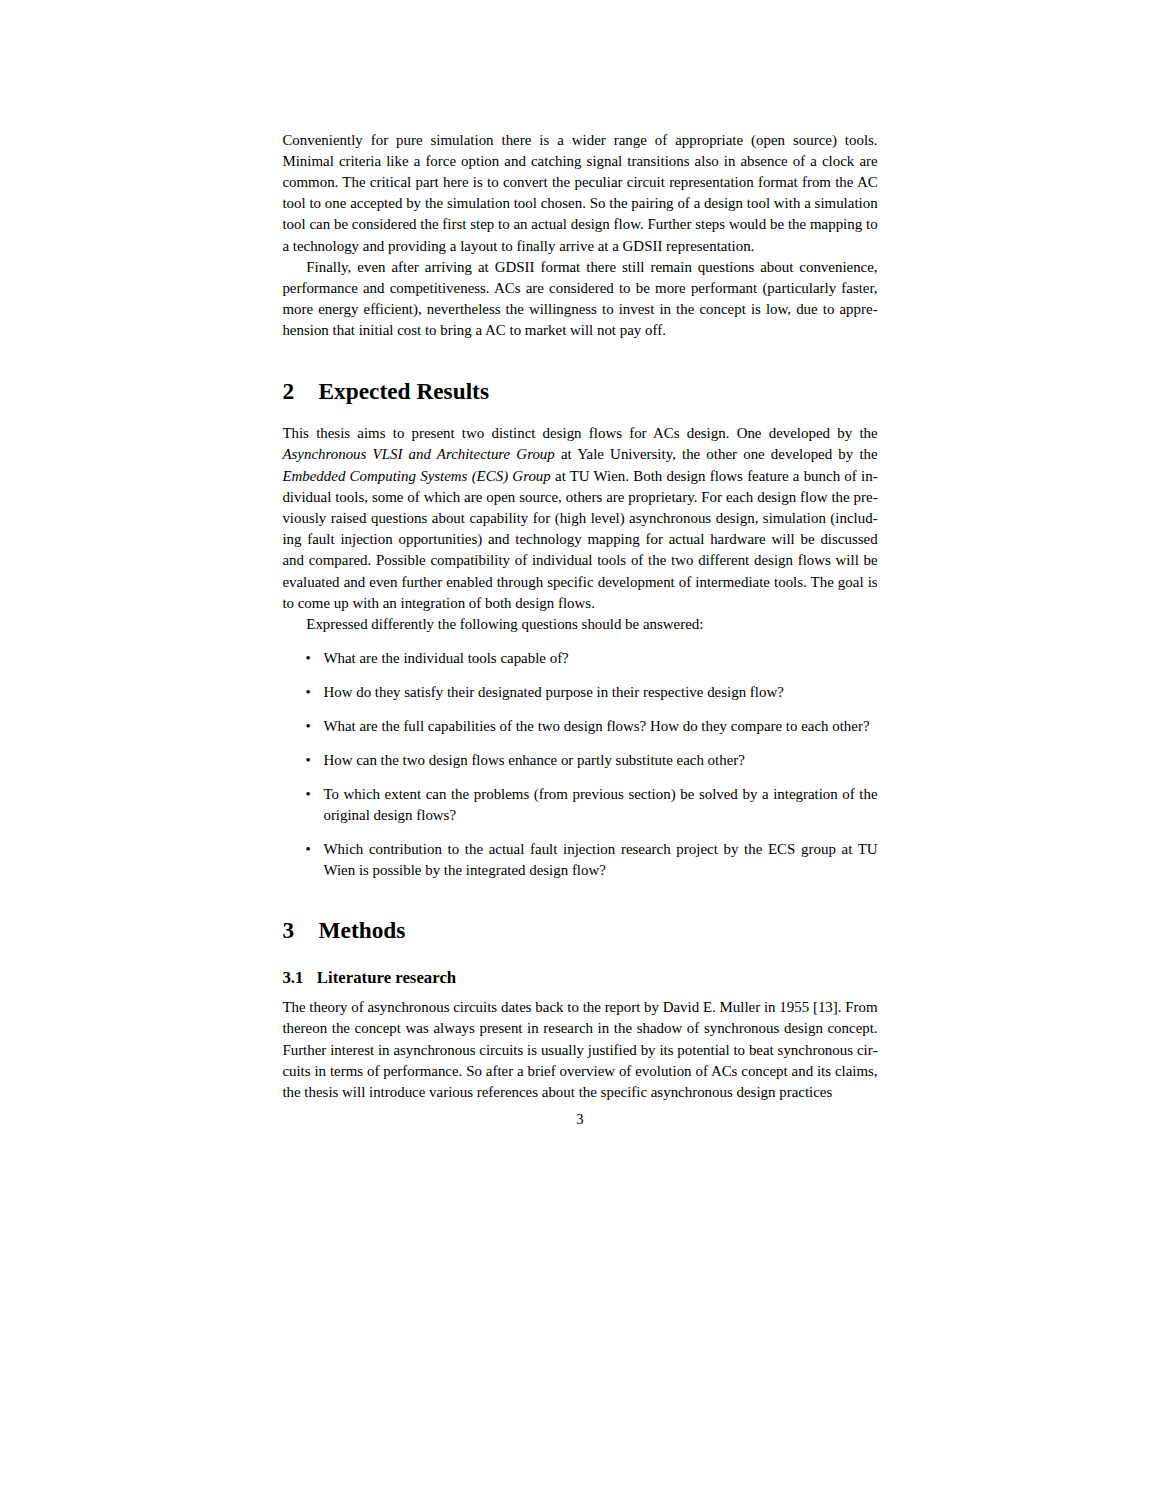Conveniently for pure simulation there is a wider range of appropriate (open source) tools. Minimal criteria like a force option and catching signal transitions also in absence of a clock are common. The critical part here is to convert the peculiar circuit representation format from the AC tool to one accepted by the simulation tool chosen. So the pairing of a design tool with a simulation tool can be considered the first step to an actual design flow. Further steps would be the mapping to a technology and providing a layout to finally arrive at a GDSII representation.
Finally, even after arriving at GDSII format there still remain questions about convenience, performance and competitiveness. ACs are considered to be more performant (particularly faster, more energy efficient), nevertheless the willingness to invest in the concept is low, due to apprehension that initial cost to bring a AC to market will not pay off.
2 Expected Results
This thesis aims to present two distinct design flows for ACs design. One developed by the Asynchronous VLSI and Architecture Group at Yale University, the other one developed by the Embedded Computing Systems (ECS) Group at TU Wien. Both design flows feature a bunch of individual tools, some of which are open source, others are proprietary. For each design flow the previously raised questions about capability for (high level) asynchronous design, simulation (including fault injection opportunities) and technology mapping for actual hardware will be discussed and compared. Possible compatibility of individual tools of the two different design flows will be evaluated and even further enabled through specific development of intermediate tools. The goal is to come up with an integration of both design flows.
Expressed differently the following questions should be answered:
What are the individual tools capable of?
How do they satisfy their designated purpose in their respective design flow?
What are the full capabilities of the two design flows? How do they compare to each other?
How can the two design flows enhance or partly substitute each other?
To which extent can the problems (from previous section) be solved by a integration of the original design flows?
Which contribution to the actual fault injection research project by the ECS group at TU Wien is possible by the integrated design flow?
3 Methods
3.1 Literature research
The theory of asynchronous circuits dates back to the report by David E. Muller in 1955 [13]. From thereon the concept was always present in research in the shadow of synchronous design concept. Further interest in asynchronous circuits is usually justified by its potential to beat synchronous circuits in terms of performance. So after a brief overview of evolution of ACs concept and its claims, the thesis will introduce various references about the specific asynchronous design practices
3